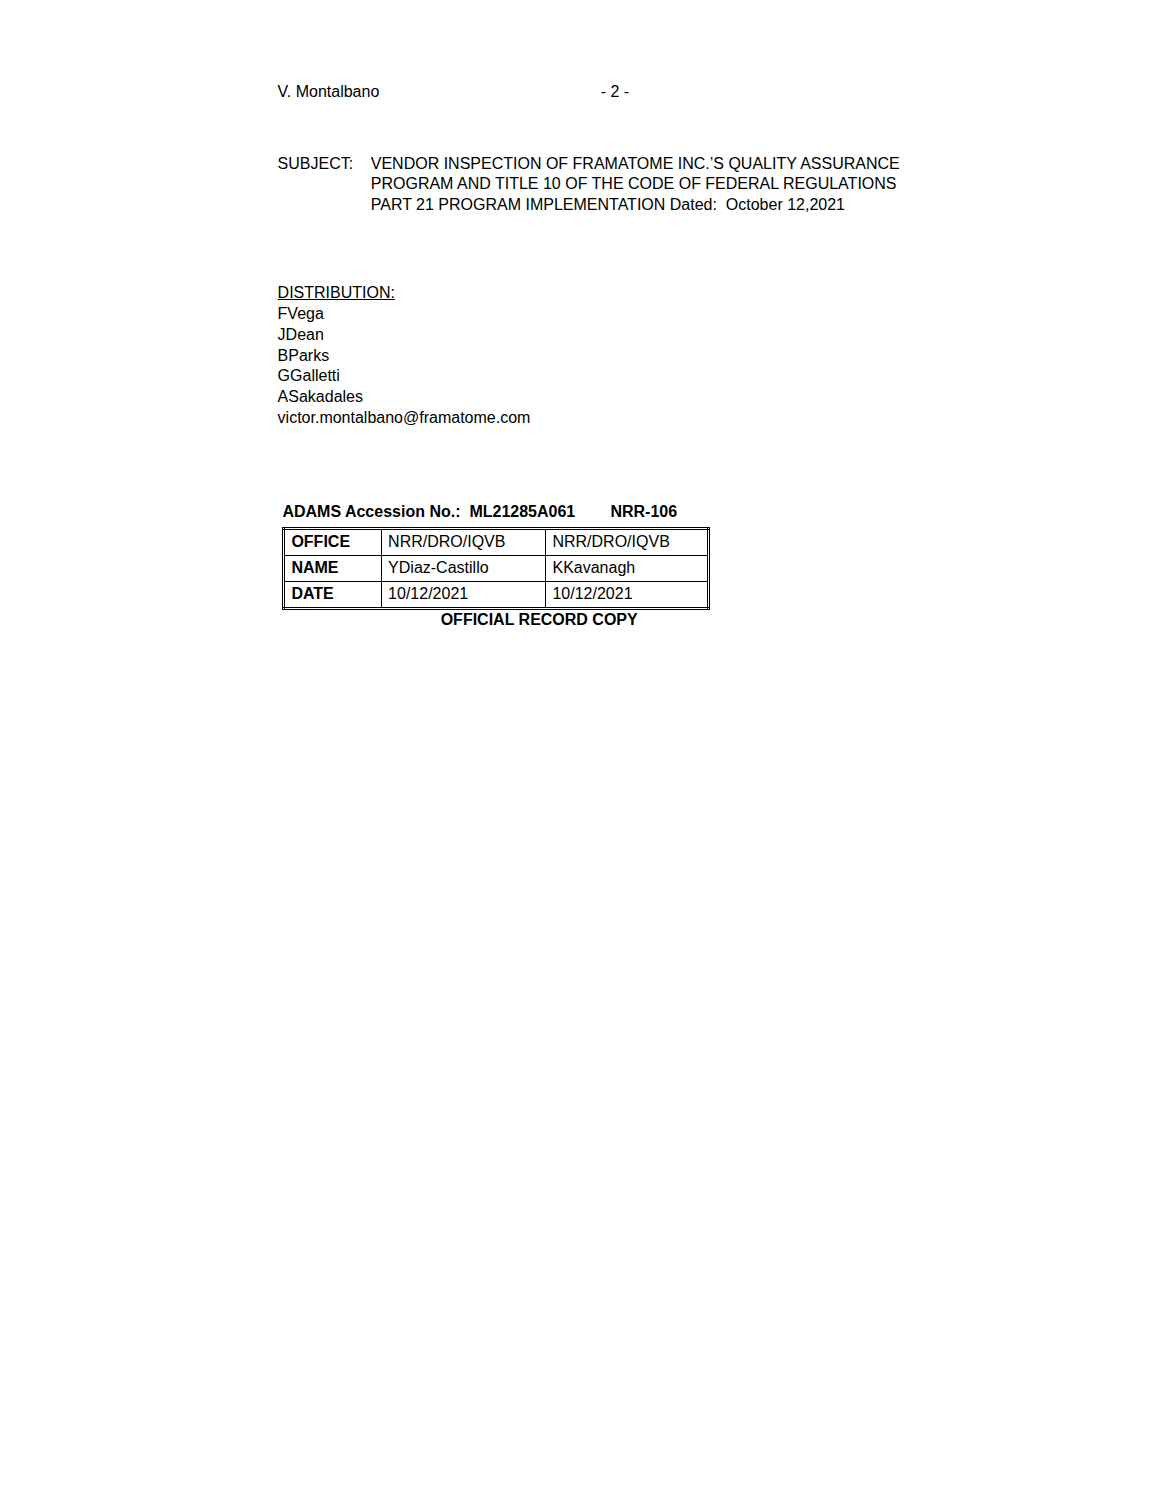V. Montalbano
- 2 -
SUBJECT:
VENDOR INSPECTION OF FRAMATOME INC.’S QUALITY ASSURANCE PROGRAM AND TITLE 10 OF THE CODE OF FEDERAL REGULATIONS PART 21 PROGRAM IMPLEMENTATION Dated: October 12,2021
DISTRIBUTION:
FVega
JDean
BParks
GGalletti
ASakadales
victor.montalbano@framatome.com
ADAMS Accession No.: ML21285A061 NRR-106
| OFFICE | NRR/DRO/IQVB | NRR/DRO/IQVB |
| NAME | YDiaz-Castillo | KKavanagh |
| DATE | 10/12/2021 | 10/12/2021 |
OFFICIAL RECORD COPY